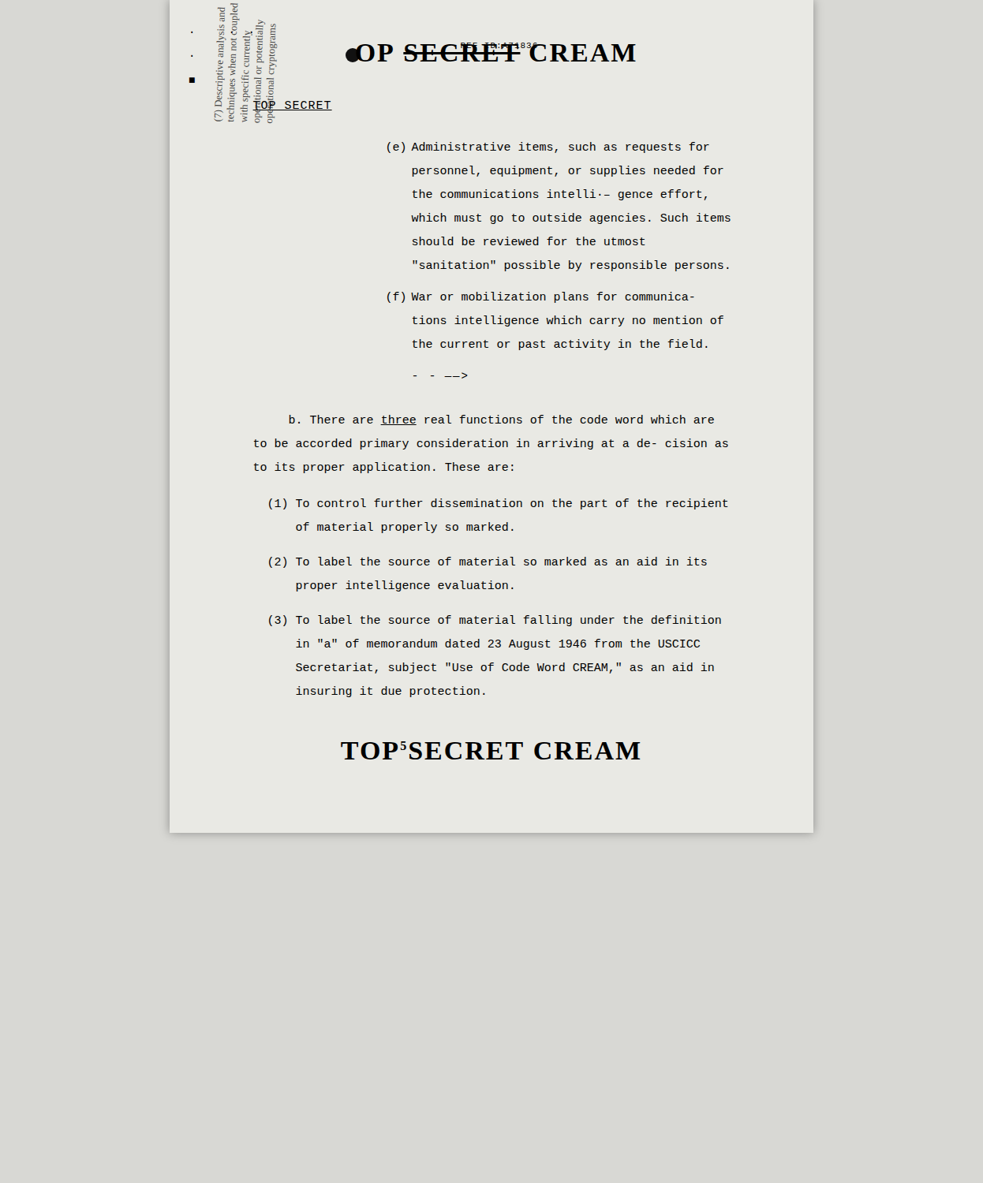· · ·
·
■
OP SECRET CREAM
REF ID:A71836
TOP SECRET
(7) Descriptive analysis and techniques when not coupled with specific currently operational or potentially operational cryptograms
(e)
Administrative items, such as requests for personnel, equipment, or supplies needed for the communications intelli·– gence effort, which must go to outside agencies. Such items should be reviewed for the utmost "sanitation" possible by responsible persons.
(f)
War or mobilization plans for communica- tions intelligence which carry no mention of the current or past activity in the field.
- - ——>
b. There are three real functions of the code word which are to be accorded primary consideration in arriving at a de- cision as to its proper application. These are:
(1)
To control further dissemination on the part of the recipient of material properly so marked.
(2)
To label the source of material so marked as an aid in its proper intelligence evaluation.
(3)
To label the source of material falling under the definition in "a" of memorandum dated 23 August 1946 from the USCICC Secretariat, subject "Use of Code Word CREAM," as an aid in insuring it due protection.
TOP5 SECRET CREAM